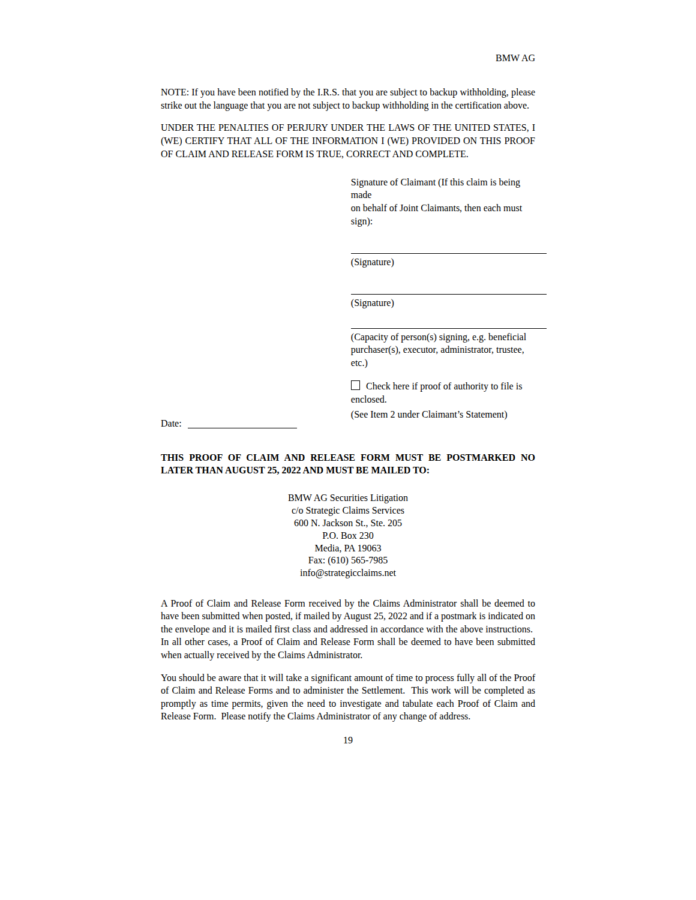BMW AG
NOTE: If you have been notified by the I.R.S. that you are subject to backup withholding, please strike out the language that you are not subject to backup withholding in the certification above.
Under the penalties of perjury under the laws of the United States, I (we) certify that all of the information I (we) provided on this Proof of Claim and Release Form is true, correct and complete.
Signature of Claimant (If this claim is being made
on behalf of Joint Claimants, then each must sign):
(Signature)
(Signature)
(Capacity of person(s) signing, e.g. beneficial
purchaser(s), executor, administrator, trustee, etc.)
Check here if proof of authority to file is enclosed.
(See Item 2 under Claimant’s Statement)
Date:
This Proof of Claim and Release Form must be postmarked no later than August 25, 2022 and must be mailed to:
BMW AG Securities Litigation
c/o Strategic Claims Services
600 N. Jackson St., Ste. 205
P.O. Box 230
Media, PA 19063
Fax: (610) 565-7985
info@strategicclaims.net
A Proof of Claim and Release Form received by the Claims Administrator shall be deemed to have been submitted when posted, if mailed by August 25, 2022 and if a postmark is indicated on the envelope and it is mailed first class and addressed in accordance with the above instructions. In all other cases, a Proof of Claim and Release Form shall be deemed to have been submitted when actually received by the Claims Administrator.
You should be aware that it will take a significant amount of time to process fully all of the Proof of Claim and Release Forms and to administer the Settlement. This work will be completed as promptly as time permits, given the need to investigate and tabulate each Proof of Claim and Release Form. Please notify the Claims Administrator of any change of address.
19